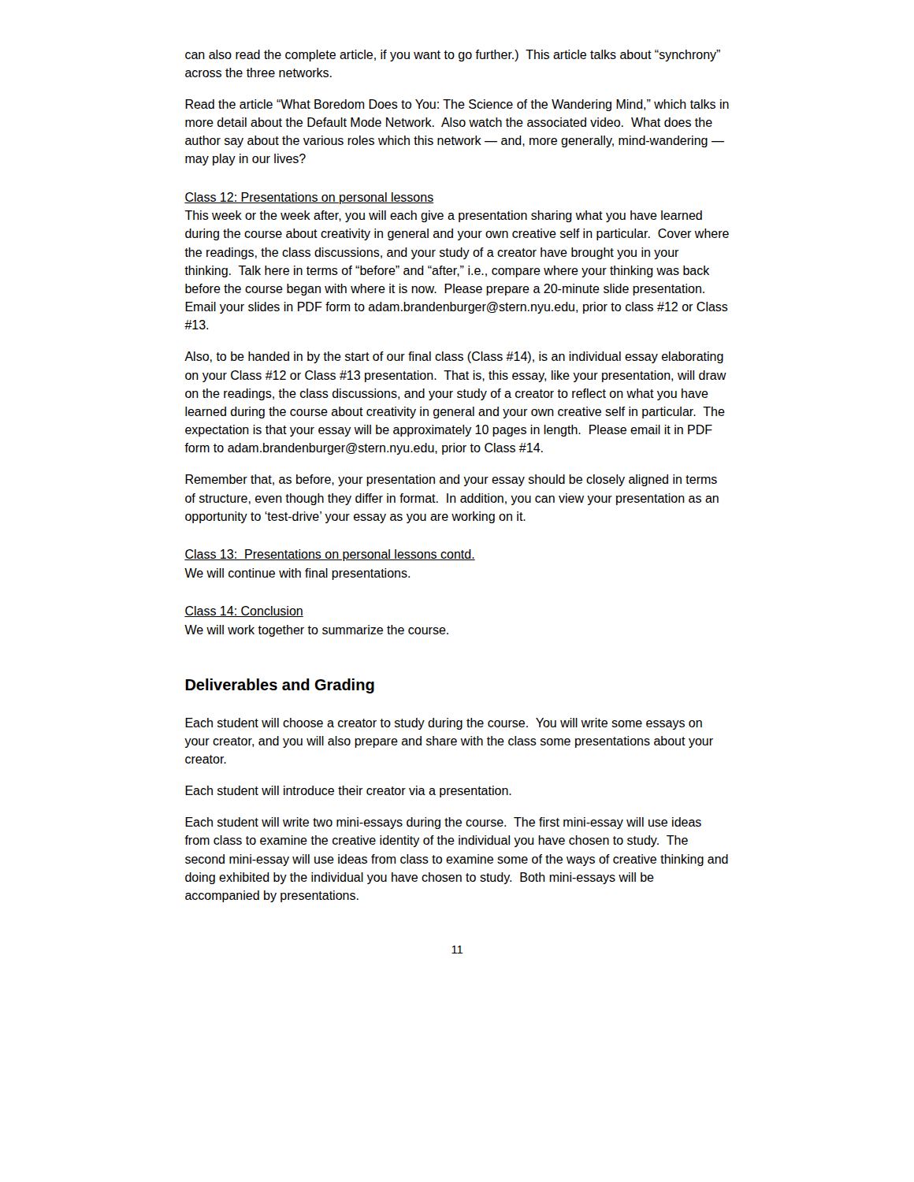can also read the complete article, if you want to go further.) This article talks about “synchrony” across the three networks.
Read the article “What Boredom Does to You: The Science of the Wandering Mind,” which talks in more detail about the Default Mode Network. Also watch the associated video. What does the author say about the various roles which this network — and, more generally, mind-wandering — may play in our lives?
Class 12: Presentations on personal lessons
This week or the week after, you will each give a presentation sharing what you have learned during the course about creativity in general and your own creative self in particular. Cover where the readings, the class discussions, and your study of a creator have brought you in your thinking. Talk here in terms of “before” and “after,” i.e., compare where your thinking was back before the course began with where it is now. Please prepare a 20-minute slide presentation. Email your slides in PDF form to adam.brandenburger@stern.nyu.edu, prior to class #12 or Class #13.
Also, to be handed in by the start of our final class (Class #14), is an individual essay elaborating on your Class #12 or Class #13 presentation. That is, this essay, like your presentation, will draw on the readings, the class discussions, and your study of a creator to reflect on what you have learned during the course about creativity in general and your own creative self in particular. The expectation is that your essay will be approximately 10 pages in length. Please email it in PDF form to adam.brandenburger@stern.nyu.edu, prior to Class #14.
Remember that, as before, your presentation and your essay should be closely aligned in terms of structure, even though they differ in format. In addition, you can view your presentation as an opportunity to ‘test-drive’ your essay as you are working on it.
Class 13: Presentations on personal lessons contd.
We will continue with final presentations.
Class 14: Conclusion
We will work together to summarize the course.
Deliverables and Grading
Each student will choose a creator to study during the course. You will write some essays on your creator, and you will also prepare and share with the class some presentations about your creator.
Each student will introduce their creator via a presentation.
Each student will write two mini-essays during the course. The first mini-essay will use ideas from class to examine the creative identity of the individual you have chosen to study. The second mini-essay will use ideas from class to examine some of the ways of creative thinking and doing exhibited by the individual you have chosen to study. Both mini-essays will be accompanied by presentations.
11